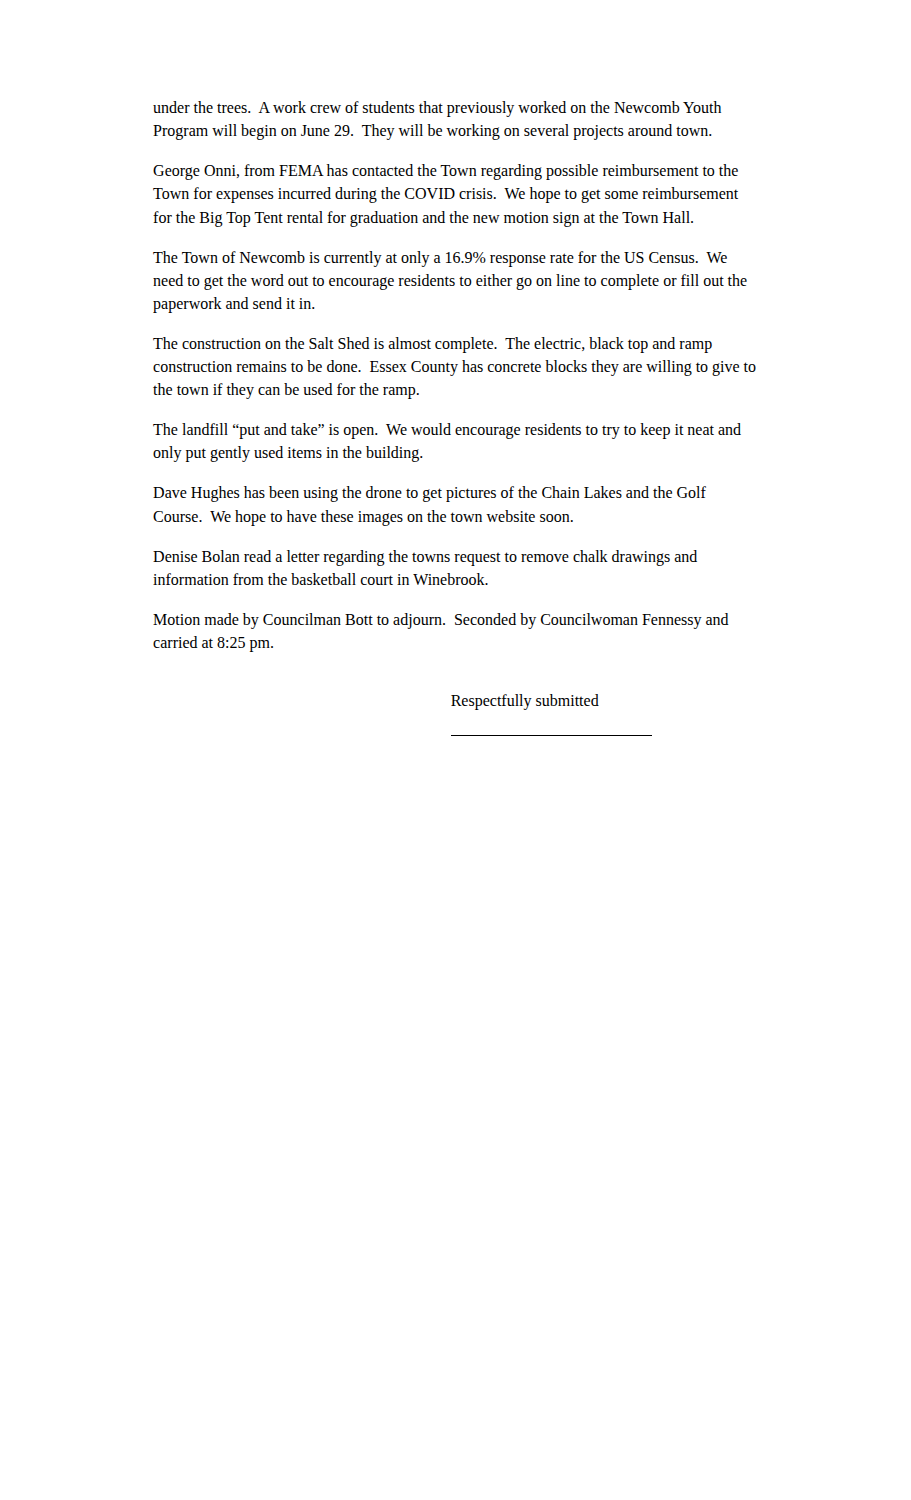under the trees. A work crew of students that previously worked on the Newcomb Youth Program will begin on June 29. They will be working on several projects around town.
George Onni, from FEMA has contacted the Town regarding possible reimbursement to the Town for expenses incurred during the COVID crisis. We hope to get some reimbursement for the Big Top Tent rental for graduation and the new motion sign at the Town Hall.
The Town of Newcomb is currently at only a 16.9% response rate for the US Census. We need to get the word out to encourage residents to either go on line to complete or fill out the paperwork and send it in.
The construction on the Salt Shed is almost complete. The electric, black top and ramp construction remains to be done. Essex County has concrete blocks they are willing to give to the town if they can be used for the ramp.
The landfill “put and take” is open. We would encourage residents to try to keep it neat and only put gently used items in the building.
Dave Hughes has been using the drone to get pictures of the Chain Lakes and the Golf Course. We hope to have these images on the town website soon.
Denise Bolan read a letter regarding the towns request to remove chalk drawings and information from the basketball court in Winebrook.
Motion made by Councilman Bott to adjourn. Seconded by Councilwoman Fennessy and carried at 8:25 pm.
Respectfully submitted